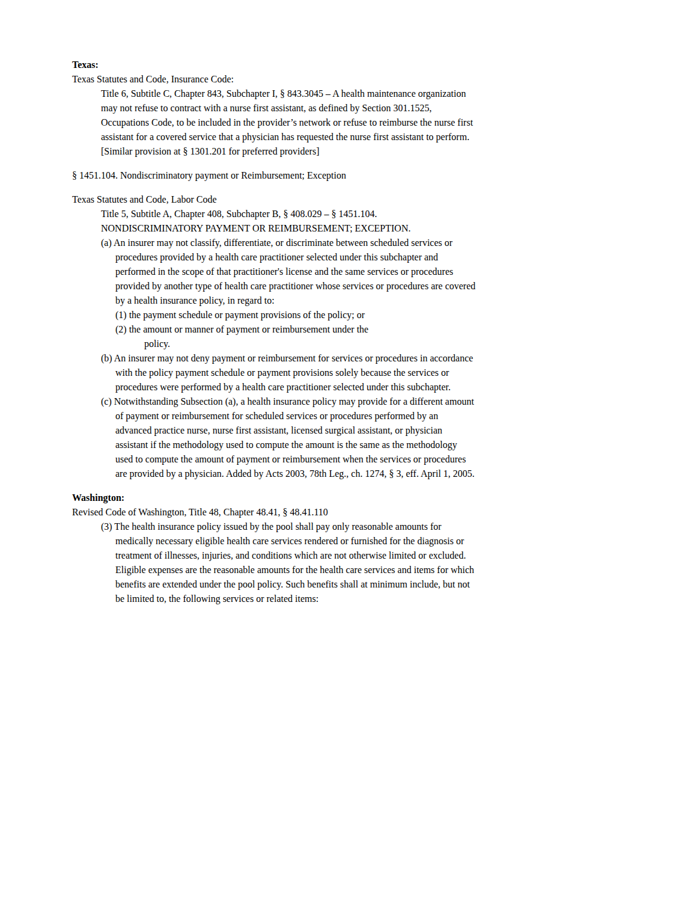Texas:
Texas Statutes and Code, Insurance Code:
Title 6, Subtitle C, Chapter 843, Subchapter I, § 843.3045 – A health maintenance organization may not refuse to contract with a nurse first assistant, as defined by Section 301.1525, Occupations Code, to be included in the provider’s network or refuse to reimburse the nurse first assistant for a covered service that a physician has requested the nurse first assistant to perform.
[Similar provision at § 1301.201 for preferred providers]
§ 1451.104. Nondiscriminatory payment or Reimbursement; Exception
Texas Statutes and Code, Labor Code
Title 5, Subtitle A, Chapter 408, Subchapter B, § 408.029 – § 1451.104. NONDISCRIMINATORY PAYMENT OR REIMBURSEMENT; EXCEPTION.
(a) An insurer may not classify, differentiate, or discriminate between scheduled services or procedures provided by a health care practitioner selected under this subchapter and performed in the scope of that practitioner's license and the same services or procedures provided by another type of health care practitioner whose services or procedures are covered by a health insurance policy, in regard to:
(1) the payment schedule or payment provisions of the policy; or
(2) the amount or manner of payment or reimbursement under the
policy.
(b) An insurer may not deny payment or reimbursement for services or procedures in accordance with the policy payment schedule or payment provisions solely because the services or procedures were performed by a health care practitioner selected under this subchapter.
(c) Notwithstanding Subsection (a), a health insurance policy may provide for a different amount of payment or reimbursement for scheduled services or procedures performed by an advanced practice nurse, nurse first assistant, licensed surgical assistant, or physician assistant if the methodology used to compute the amount is the same as the methodology used to compute the amount of payment or reimbursement when the services or procedures are provided by a physician. Added by Acts 2003, 78th Leg., ch. 1274, § 3, eff. April 1, 2005.
Washington:
Revised Code of Washington, Title 48, Chapter 48.41, § 48.41.110
(3) The health insurance policy issued by the pool shall pay only reasonable amounts for medically necessary eligible health care services rendered or furnished for the diagnosis or treatment of illnesses, injuries, and conditions which are not otherwise limited or excluded. Eligible expenses are the reasonable amounts for the health care services and items for which benefits are extended under the pool policy. Such benefits shall at minimum include, but not be limited to, the following services or related items: